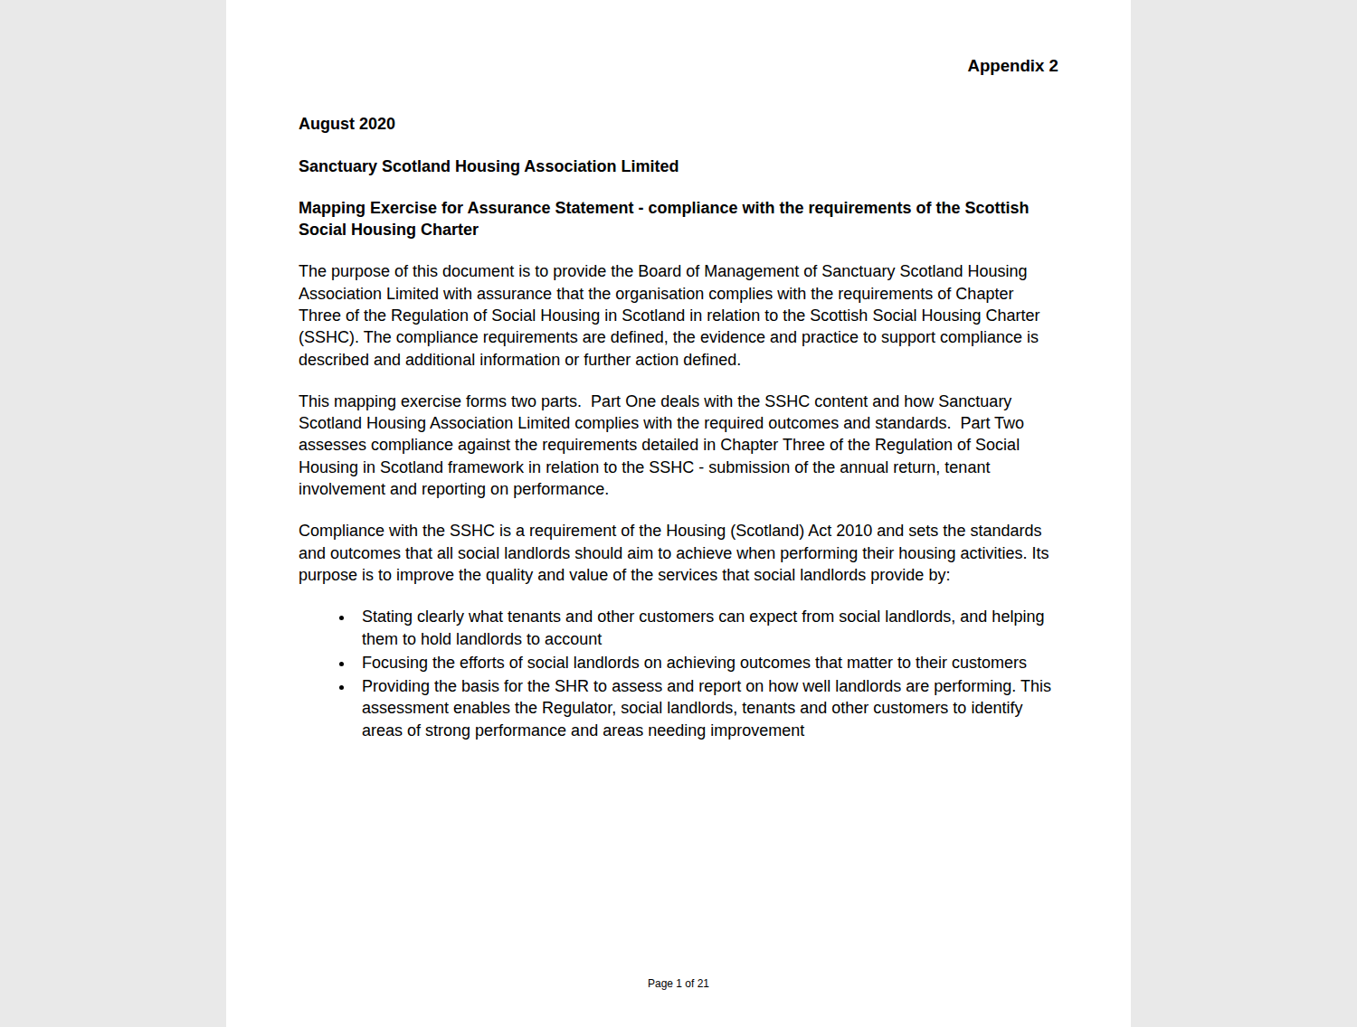Appendix 2
August 2020
Sanctuary Scotland Housing Association Limited
Mapping Exercise for Assurance Statement - compliance with the requirements of the Scottish Social Housing Charter
The purpose of this document is to provide the Board of Management of Sanctuary Scotland Housing Association Limited with assurance that the organisation complies with the requirements of Chapter Three of the Regulation of Social Housing in Scotland in relation to the Scottish Social Housing Charter (SSHC). The compliance requirements are defined, the evidence and practice to support compliance is described and additional information or further action defined.
This mapping exercise forms two parts. Part One deals with the SSHC content and how Sanctuary Scotland Housing Association Limited complies with the required outcomes and standards. Part Two assesses compliance against the requirements detailed in Chapter Three of the Regulation of Social Housing in Scotland framework in relation to the SSHC - submission of the annual return, tenant involvement and reporting on performance.
Compliance with the SSHC is a requirement of the Housing (Scotland) Act 2010 and sets the standards and outcomes that all social landlords should aim to achieve when performing their housing activities. Its purpose is to improve the quality and value of the services that social landlords provide by:
Stating clearly what tenants and other customers can expect from social landlords, and helping them to hold landlords to account
Focusing the efforts of social landlords on achieving outcomes that matter to their customers
Providing the basis for the SHR to assess and report on how well landlords are performing. This assessment enables the Regulator, social landlords, tenants and other customers to identify areas of strong performance and areas needing improvement
Page 1 of 21